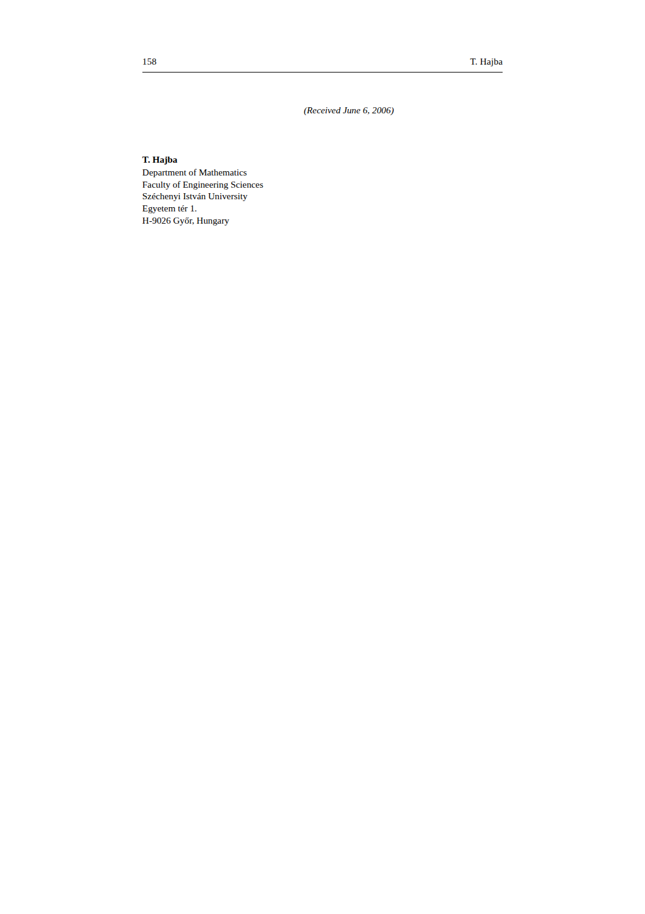158 T. Hajba
(Received June 6, 2006)
T. Hajba
Department of Mathematics
Faculty of Engineering Sciences
Széchenyi István University
Egyetem tér 1.
H-9026 Győr, Hungary